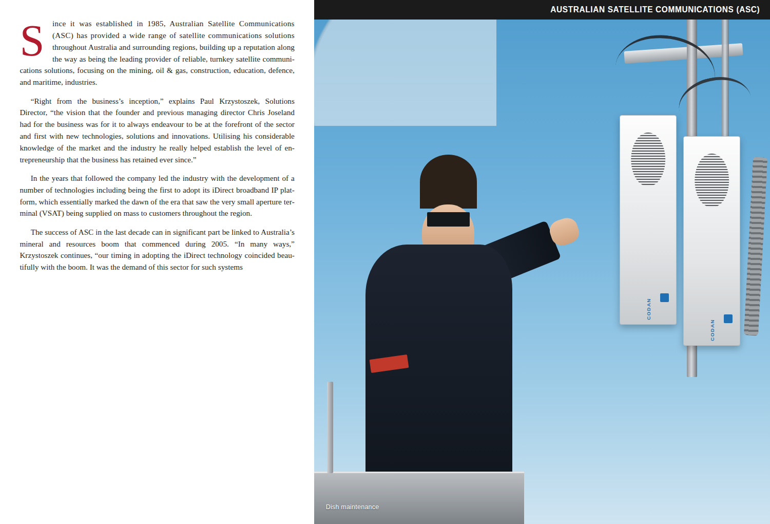Since it was established in 1985, Australian Satellite Communications (ASC) has provided a wide range of satellite communications solutions throughout Australia and surrounding regions, building up a reputation along the way as being the leading provider of reliable, turnkey satellite communications solutions, focusing on the mining, oil & gas, construction, education, defence, and maritime, industries.
“Right from the business’s inception,” explains Paul Krzystoszek, Solutions Director, “the vision that the founder and previous managing director Chris Joseland had for the business was for it to always endeavour to be at the forefront of the sector and first with new technologies, solutions and innovations. Utilising his considerable knowledge of the market and the industry he really helped establish the level of entrepreneurship that the business has retained ever since.”
In the years that followed the company led the industry with the development of a number of technologies including being the first to adopt its iDirect broadband IP platform, which essentially marked the dawn of the era that saw the very small aperture terminal (VSAT) being supplied on mass to customers throughout the region.
The success of ASC in the last decade can in significant part be linked to Australia’s mineral and resources boom that commenced during 2005. “In many ways,” Krzystoszek continues, “our timing in adopting the iDirect technology coincided beautifully with the boom. It was the demand of this sector for such systems
CODAN
CODAN
Australian Satellite Communications (ASC)
Dish maintenance